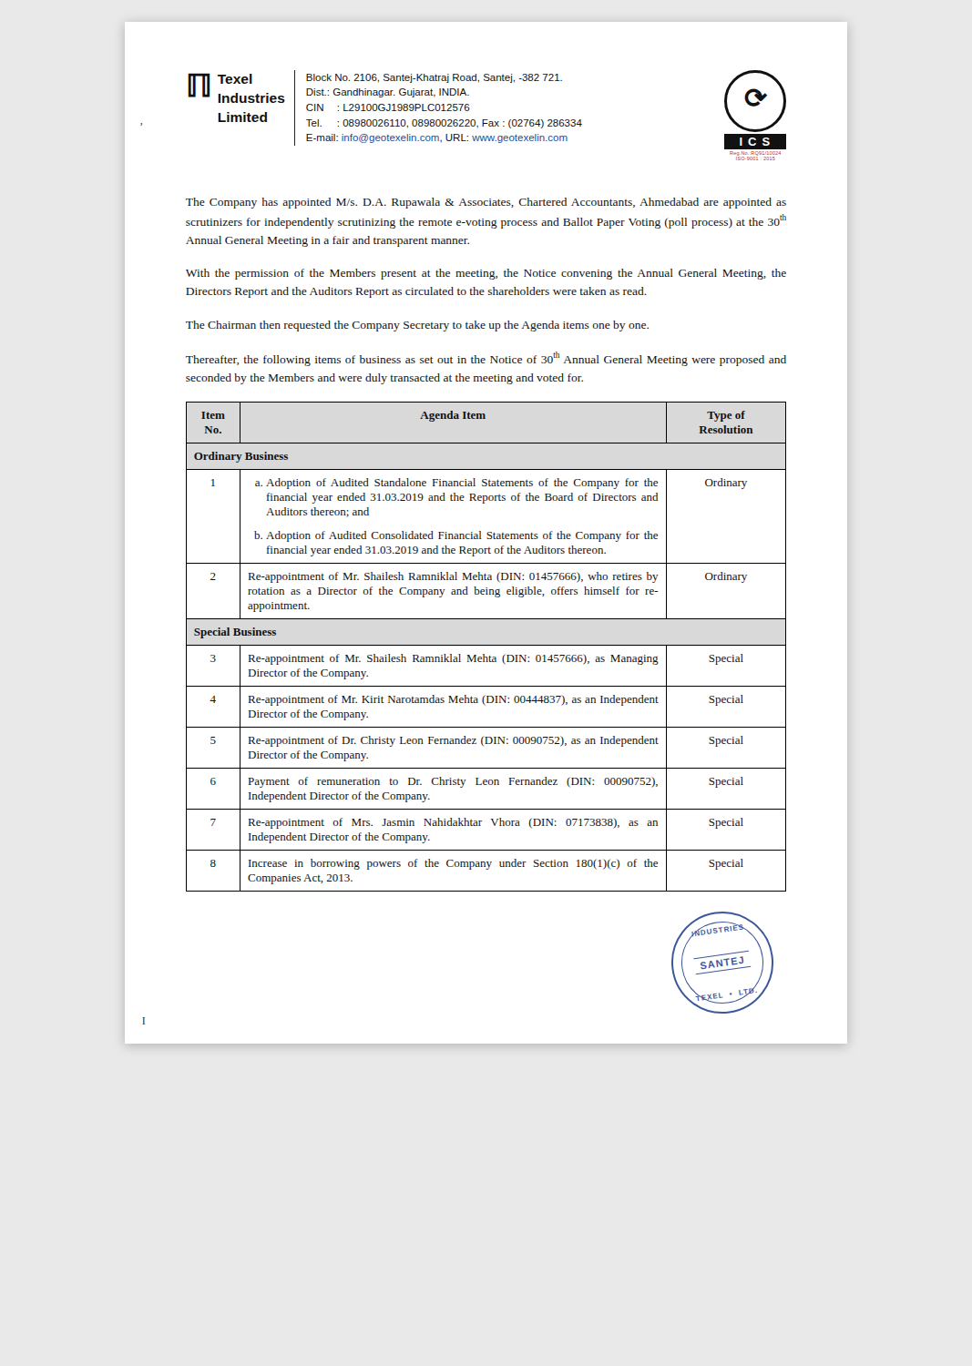, I
ℿ
Texel
Industries
Limited
Block No. 2106, Santej-Khatraj Road, Santej, -382 721.
Dist.: Gandhinagar. Gujarat, INDIA.
CIN: L29100GJ1989PLC012576
Tel.: 08980026110, 08980026220, Fax : (02764) 286334
E-mail: info@geotexelin.com, URL: www.geotexelin.com
⟳
ICS
Reg.No.:RQ91/10024
ISO-9001 : 2015
The Company has appointed M/s. D.A. Rupawala & Associates, Chartered Accountants, Ahmedabad are appointed as scrutinizers for independently scrutinizing the remote e-voting process and Ballot Paper Voting (poll process) at the 30th Annual General Meeting in a fair and transparent manner.
With the permission of the Members present at the meeting, the Notice convening the Annual General Meeting, the Directors Report and the Auditors Report as circulated to the shareholders were taken as read.
The Chairman then requested the Company Secretary to take up the Agenda items one by one.
Thereafter, the following items of business as set out in the Notice of 30th Annual General Meeting were proposed and seconded by the Members and were duly transacted at the meeting and voted for.
| Item No. | Agenda Item | Type of Resolution |
| --- | --- | --- |
| Ordinary Business |
| 1 | Adoption of Audited Standalone Financial Statements of the Company for the financial year ended 31.03.2019 and the Reports of the Board of Directors and Auditors thereon; and Adoption of Audited Consolidated Financial Statements of the Company for the financial year ended 31.03.2019 and the Report of the Auditors thereon. | Ordinary |
| 2 | Re-appointment of Mr. Shailesh Ramniklal Mehta (DIN: 01457666), who retires by rotation as a Director of the Company and being eligible, offers himself for re-appointment. | Ordinary |
| Special Business |
| 3 | Re-appointment of Mr. Shailesh Ramniklal Mehta (DIN: 01457666), as Managing Director of the Company. | Special |
| 4 | Re-appointment of Mr. Kirit Narotamdas Mehta (DIN: 00444837), as an Independent Director of the Company. | Special |
| 5 | Re-appointment of Dr. Christy Leon Fernandez (DIN: 00090752), as an Independent Director of the Company. | Special |
| 6 | Payment of remuneration to Dr. Christy Leon Fernandez (DIN: 00090752), Independent Director of the Company. | Special |
| 7 | Re-appointment of Mrs. Jasmin Nahidakhtar Vhora (DIN: 07173838), as an Independent Director of the Company. | Special |
| 8 | Increase in borrowing powers of the Company under Section 180(1)(c) of the Companies Act, 2013. | Special |
INDUSTRIES
SANTEJ
TEXEL • LTD.